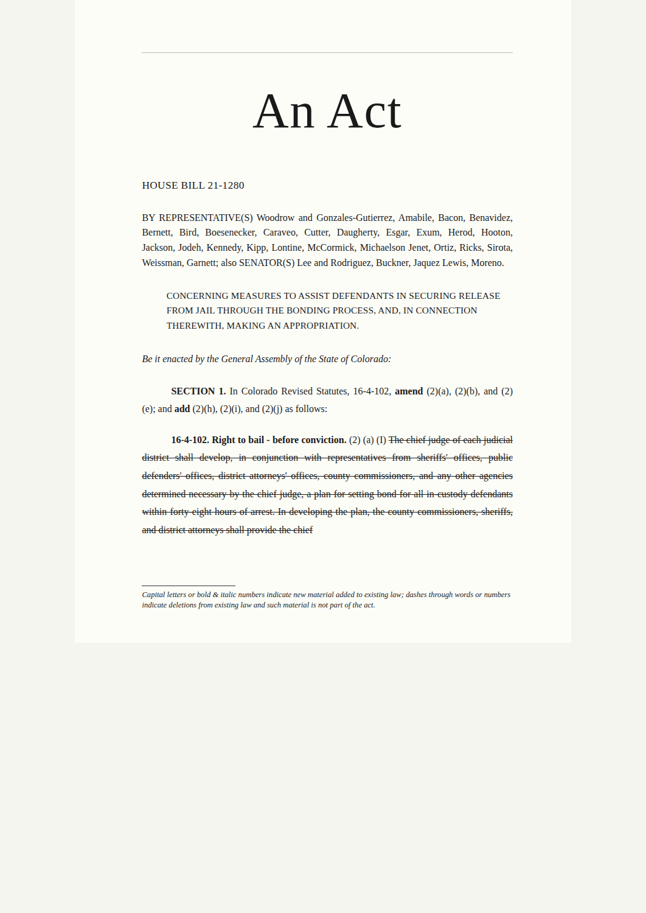An Act
HOUSE BILL 21-1280
BY REPRESENTATIVE(S) Woodrow and Gonzales-Gutierrez, Amabile, Bacon, Benavidez, Bernett, Bird, Boesenecker, Caraveo, Cutter, Daugherty, Esgar, Exum, Herod, Hooton, Jackson, Jodeh, Kennedy, Kipp, Lontine, McCormick, Michaelson Jenet, Ortiz, Ricks, Sirota, Weissman, Garnett; also SENATOR(S) Lee and Rodriguez, Buckner, Jaquez Lewis, Moreno.
Concerning measures to assist defendants in securing release from jail through the bonding process, and, in connection therewith, making an appropriation.
Be it enacted by the General Assembly of the State of Colorado:
SECTION 1. In Colorado Revised Statutes, 16-4-102, amend (2)(a), (2)(b), and (2)(e); and add (2)(h), (2)(i), and (2)(j) as follows:
16-4-102. Right to bail - before conviction. (2) (a) (I) The chief judge of each judicial district shall develop, in conjunction with representatives from sheriffs' offices, public defenders' offices, district attorneys' offices, county commissioners, and any other agencies determined necessary by the chief judge, a plan for setting bond for all in-custody defendants within forty-eight hours of arrest. In developing the plan, the county commissioners, sheriffs, and district attorneys shall provide the chief
Capital letters or bold & italic numbers indicate new material added to existing law; dashes through words or numbers indicate deletions from existing law and such material is not part of the act.